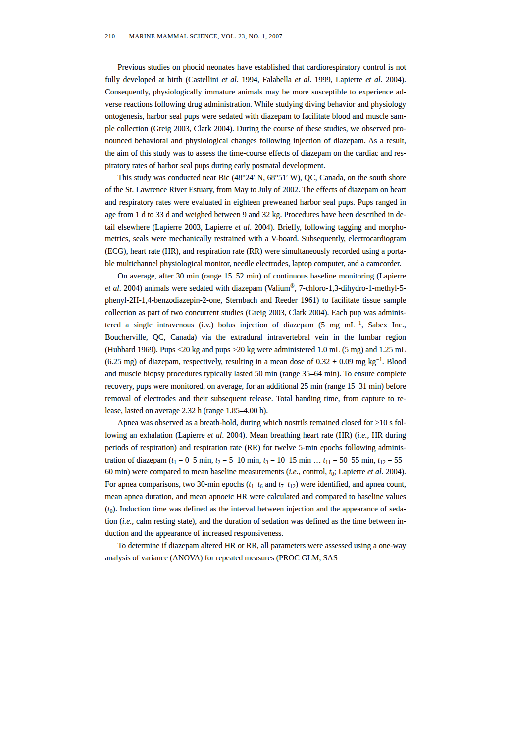210 MARINE MAMMAL SCIENCE, VOL. 23, NO. 1, 2007
Previous studies on phocid neonates have established that cardiorespiratory control is not fully developed at birth (Castellini et al. 1994, Falabella et al. 1999, Lapierre et al. 2004). Consequently, physiologically immature animals may be more susceptible to experience adverse reactions following drug administration. While studying diving behavior and physiology ontogenesis, harbor seal pups were sedated with diazepam to facilitate blood and muscle sample collection (Greig 2003, Clark 2004). During the course of these studies, we observed pronounced behavioral and physiological changes following injection of diazepam. As a result, the aim of this study was to assess the time-course effects of diazepam on the cardiac and respiratory rates of harbor seal pups during early postnatal development.
This study was conducted near Bic (48°24′ N, 68°51′ W), QC, Canada, on the south shore of the St. Lawrence River Estuary, from May to July of 2002. The effects of diazepam on heart and respiratory rates were evaluated in eighteen preweaned harbor seal pups. Pups ranged in age from 1 d to 33 d and weighed between 9 and 32 kg. Procedures have been described in detail elsewhere (Lapierre 2003, Lapierre et al. 2004). Briefly, following tagging and morphometrics, seals were mechanically restrained with a V-board. Subsequently, electrocardiogram (ECG), heart rate (HR), and respiration rate (RR) were simultaneously recorded using a portable multichannel physiological monitor, needle electrodes, laptop computer, and a camcorder.
On average, after 30 min (range 15–52 min) of continuous baseline monitoring (Lapierre et al. 2004) animals were sedated with diazepam (Valium®, 7-chloro-1,3-dihydro-1-methyl-5-phenyl-2H-1,4-benzodiazepin-2-one, Sternbach and Reeder 1961) to facilitate tissue sample collection as part of two concurrent studies (Greig 2003, Clark 2004). Each pup was administered a single intravenous (i.v.) bolus injection of diazepam (5 mg mL−1, Sabex Inc., Boucherville, QC, Canada) via the extradural intravertebral vein in the lumbar region (Hubbard 1969). Pups <20 kg and pups ≥20 kg were administered 1.0 mL (5 mg) and 1.25 mL (6.25 mg) of diazepam, respectively, resulting in a mean dose of 0.32 ± 0.09 mg kg−1. Blood and muscle biopsy procedures typically lasted 50 min (range 35–64 min). To ensure complete recovery, pups were monitored, on average, for an additional 25 min (range 15–31 min) before removal of electrodes and their subsequent release. Total handing time, from capture to release, lasted on average 2.32 h (range 1.85–4.00 h).
Apnea was observed as a breath-hold, during which nostrils remained closed for >10 s following an exhalation (Lapierre et al. 2004). Mean breathing heart rate (HR) (i.e., HR during periods of respiration) and respiration rate (RR) for twelve 5-min epochs following administration of diazepam (t1 = 0–5 min, t2 = 5–10 min, t3 = 10–15 min … t11 = 50–55 min, t12 = 55–60 min) were compared to mean baseline measurements (i.e., control, t0; Lapierre et al. 2004). For apnea comparisons, two 30-min epochs (t1–t6 and t7–t12) were identified, and apnea count, mean apnea duration, and mean apnoeic HR were calculated and compared to baseline values (t0). Induction time was defined as the interval between injection and the appearance of sedation (i.e., calm resting state), and the duration of sedation was defined as the time between induction and the appearance of increased responsiveness.
To determine if diazepam altered HR or RR, all parameters were assessed using a one-way analysis of variance (ANOVA) for repeated measures (PROC GLM, SAS